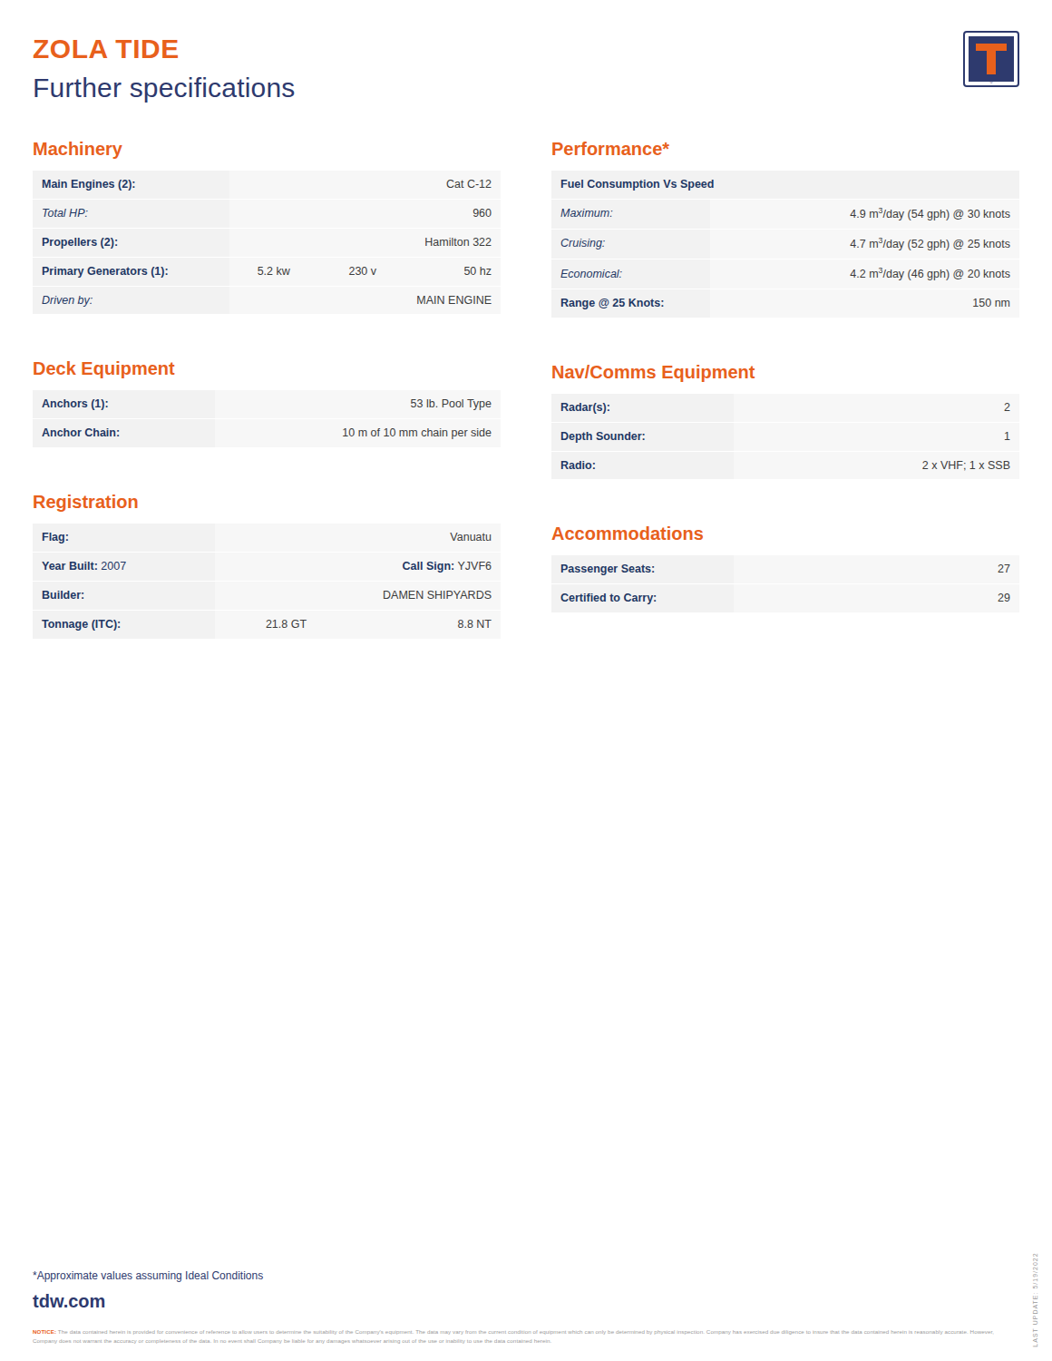Zola Tide
Further specifications
®
Machinery
| Main Engines (2): | Cat C-12 |
| Total HP: | 960 |
| Propellers (2): | Hamilton 322 |
| Primary Generators (1): | 5.2 kw | 230 v | 50 hz |
| Driven by: | MAIN ENGINE |
Deck Equipment
| Anchors (1): | 53 lb. Pool Type |
| Anchor Chain: | 10 m of 10 mm chain per side |
Registration
| Flag: | Vanuatu |
| Year Built: 2007 | Call Sign: YJVF6 |
| Builder: | DAMEN SHIPYARDS |
| Tonnage (ITC): | 21.8 GT | 8.8 NT |
Performance*
| Fuel Consumption Vs Speed |
| Maximum: | 4.9 m 3 /day (54 gph) @ 30 knots |
| Cruising: | 4.7 m 3 /day (52 gph) @ 25 knots |
| Economical: | 4.2 m 3 /day (46 gph) @ 20 knots |
| Range @ 25 Knots: | 150 nm |
Nav/Comms Equipment
| Radar(s): | 2 |
| Depth Sounder: | 1 |
| Radio: | 2 x VHF; 1 x SSB |
Accommodations
| Passenger Seats: | 27 |
| Certified to Carry: | 29 |
*Approximate values assuming Ideal Conditions
tdw.com
LAST UPDATE: 5/19/2022
NOTICE: The data contained herein is provided for convenience of reference to allow users to determine the suitability of the Company's equipment. The data may vary from the current condition of equipment which can only be determined by physical inspection. Company has exercised due diligence to insure that the data contained herein is reasonably accurate. However, Company does not warrant the accuracy or completeness of the data. In no event shall Company be liable for any damages whatsoever arising out of the use or inability to use the data contained herein.